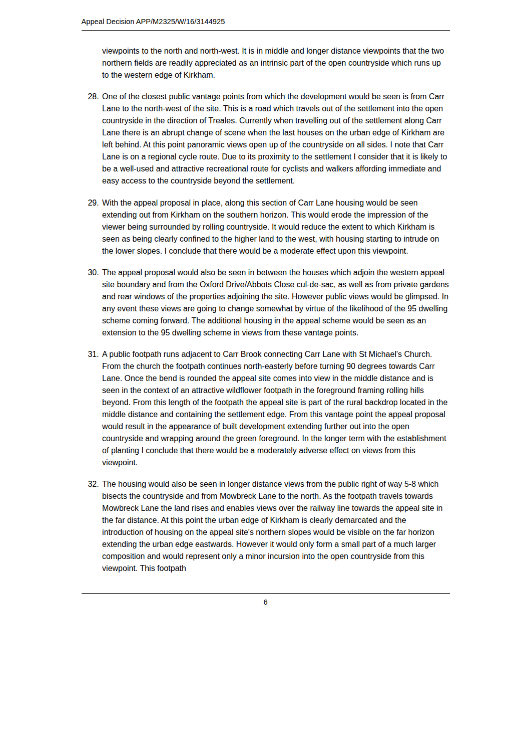Appeal Decision APP/M2325/W/16/3144925
viewpoints to the north and north-west. It is in middle and longer distance viewpoints that the two northern fields are readily appreciated as an intrinsic part of the open countryside which runs up to the western edge of Kirkham.
28. One of the closest public vantage points from which the development would be seen is from Carr Lane to the north-west of the site. This is a road which travels out of the settlement into the open countryside in the direction of Treales. Currently when travelling out of the settlement along Carr Lane there is an abrupt change of scene when the last houses on the urban edge of Kirkham are left behind. At this point panoramic views open up of the countryside on all sides. I note that Carr Lane is on a regional cycle route. Due to its proximity to the settlement I consider that it is likely to be a well-used and attractive recreational route for cyclists and walkers affording immediate and easy access to the countryside beyond the settlement.
29. With the appeal proposal in place, along this section of Carr Lane housing would be seen extending out from Kirkham on the southern horizon. This would erode the impression of the viewer being surrounded by rolling countryside. It would reduce the extent to which Kirkham is seen as being clearly confined to the higher land to the west, with housing starting to intrude on the lower slopes. I conclude that there would be a moderate effect upon this viewpoint.
30. The appeal proposal would also be seen in between the houses which adjoin the western appeal site boundary and from the Oxford Drive/Abbots Close cul-de-sac, as well as from private gardens and rear windows of the properties adjoining the site. However public views would be glimpsed. In any event these views are going to change somewhat by virtue of the likelihood of the 95 dwelling scheme coming forward. The additional housing in the appeal scheme would be seen as an extension to the 95 dwelling scheme in views from these vantage points.
31. A public footpath runs adjacent to Carr Brook connecting Carr Lane with St Michael's Church. From the church the footpath continues north-easterly before turning 90 degrees towards Carr Lane. Once the bend is rounded the appeal site comes into view in the middle distance and is seen in the context of an attractive wildflower footpath in the foreground framing rolling hills beyond. From this length of the footpath the appeal site is part of the rural backdrop located in the middle distance and containing the settlement edge. From this vantage point the appeal proposal would result in the appearance of built development extending further out into the open countryside and wrapping around the green foreground. In the longer term with the establishment of planting I conclude that there would be a moderately adverse effect on views from this viewpoint.
32. The housing would also be seen in longer distance views from the public right of way 5-8 which bisects the countryside and from Mowbreck Lane to the north. As the footpath travels towards Mowbreck Lane the land rises and enables views over the railway line towards the appeal site in the far distance. At this point the urban edge of Kirkham is clearly demarcated and the introduction of housing on the appeal site's northern slopes would be visible on the far horizon extending the urban edge eastwards. However it would only form a small part of a much larger composition and would represent only a minor incursion into the open countryside from this viewpoint. This footpath
6